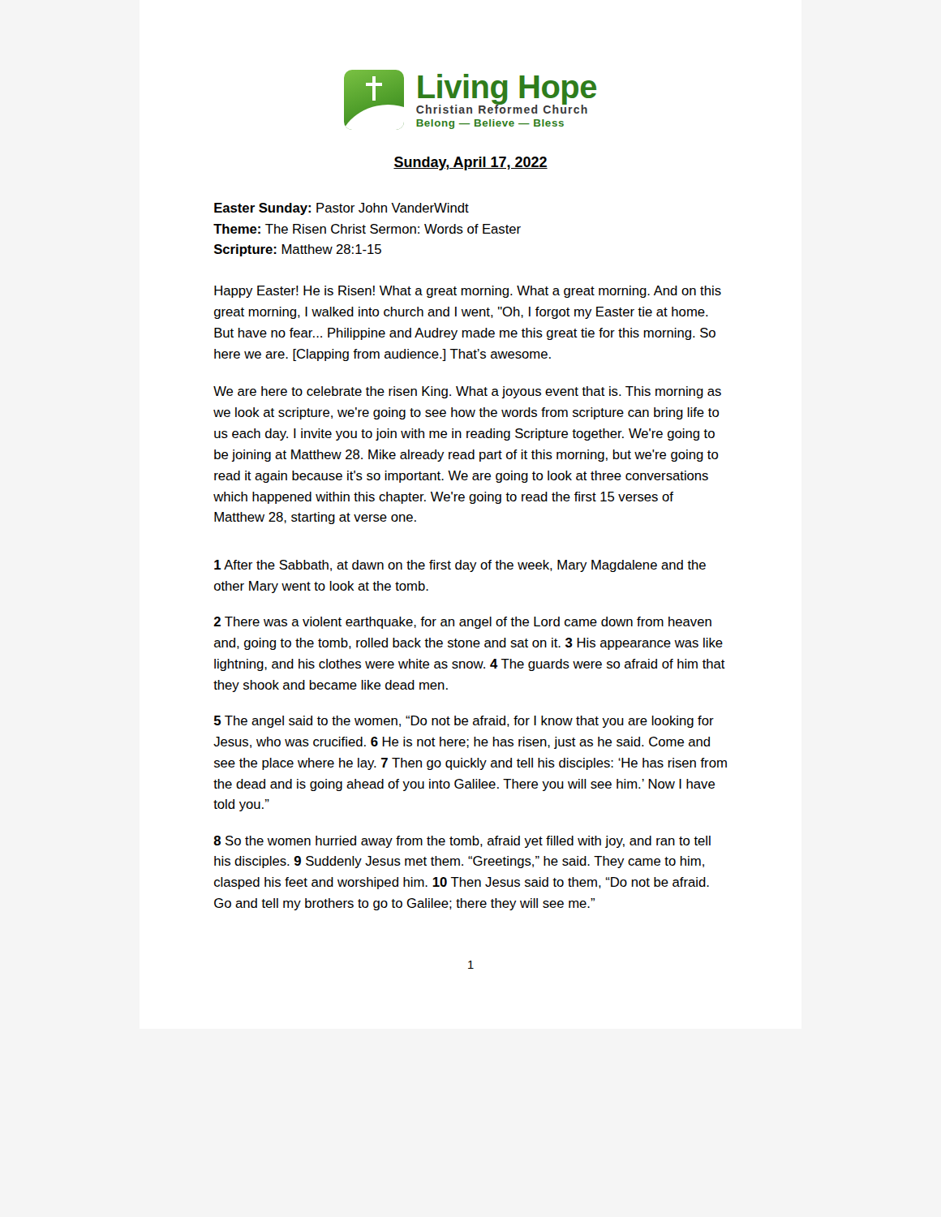Living Hope
Christian Reformed Church
Belong — Believe — Bless
Sunday, April 17, 2022
Easter Sunday: Pastor John VanderWindt
Theme: The Risen Christ Sermon: Words of Easter
Scripture: Matthew 28:1-15
Happy Easter! He is Risen! What a great morning. What a great morning. And on this great morning, I walked into church and I went, "Oh, I forgot my Easter tie at home. But have no fear... Philippine and Audrey made me this great tie for this morning. So here we are. [Clapping from audience.] That’s awesome.
We are here to celebrate the risen King. What a joyous event that is. This morning as we look at scripture, we're going to see how the words from scripture can bring life to us each day. I invite you to join with me in reading Scripture together. We're going to be joining at Matthew 28. Mike already read part of it this morning, but we're going to read it again because it's so important. We are going to look at three conversations which happened within this chapter. We're going to read the first 15 verses of Matthew 28, starting at verse one.
1 After the Sabbath, at dawn on the first day of the week, Mary Magdalene and the other Mary went to look at the tomb.
2 There was a violent earthquake, for an angel of the Lord came down from heaven and, going to the tomb, rolled back the stone and sat on it. 3 His appearance was like lightning, and his clothes were white as snow. 4 The guards were so afraid of him that they shook and became like dead men.
5 The angel said to the women, “Do not be afraid, for I know that you are looking for Jesus, who was crucified. 6 He is not here; he has risen, just as he said. Come and see the place where he lay. 7 Then go quickly and tell his disciples: ‘He has risen from the dead and is going ahead of you into Galilee. There you will see him.’ Now I have told you.”
8 So the women hurried away from the tomb, afraid yet filled with joy, and ran to tell his disciples. 9 Suddenly Jesus met them. “Greetings,” he said. They came to him, clasped his feet and worshiped him. 10 Then Jesus said to them, “Do not be afraid. Go and tell my brothers to go to Galilee; there they will see me.”
1